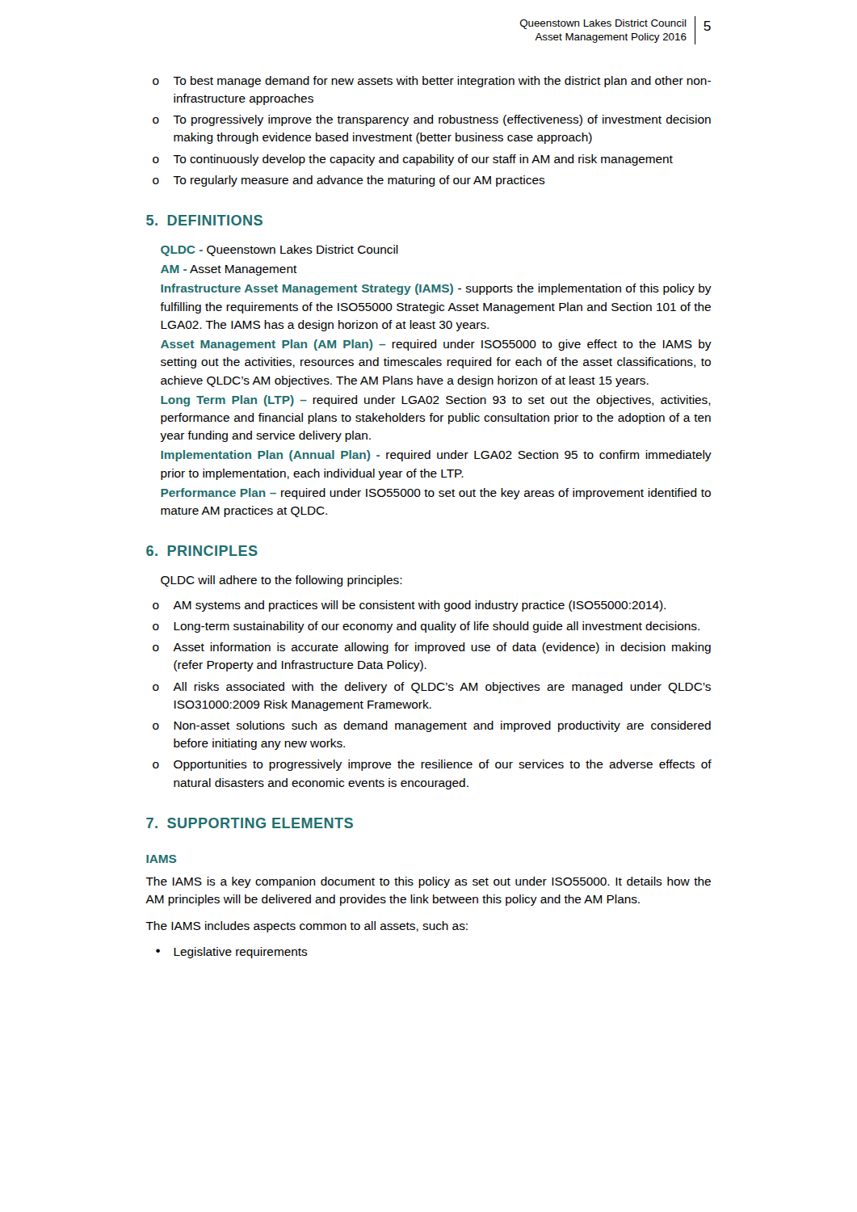Queenstown Lakes District Council
Asset Management Policy 2016
5
To best manage demand for new assets with better integration with the district plan and other non-infrastructure approaches
To progressively improve the transparency and robustness (effectiveness) of investment decision making through evidence based investment (better business case approach)
To continuously develop the capacity and capability of our staff in AM and risk management
To regularly measure and advance the maturing of our AM practices
5. DEFINITIONS
QLDC - Queenstown Lakes District Council
AM - Asset Management
Infrastructure Asset Management Strategy (IAMS) - supports the implementation of this policy by fulfilling the requirements of the ISO55000 Strategic Asset Management Plan and Section 101 of the LGA02. The IAMS has a design horizon of at least 30 years.
Asset Management Plan (AM Plan) – required under ISO55000 to give effect to the IAMS by setting out the activities, resources and timescales required for each of the asset classifications, to achieve QLDC’s AM objectives. The AM Plans have a design horizon of at least 15 years.
Long Term Plan (LTP) – required under LGA02 Section 93 to set out the objectives, activities, performance and financial plans to stakeholders for public consultation prior to the adoption of a ten year funding and service delivery plan.
Implementation Plan (Annual Plan) - required under LGA02 Section 95 to confirm immediately prior to implementation, each individual year of the LTP.
Performance Plan – required under ISO55000 to set out the key areas of improvement identified to mature AM practices at QLDC.
6. PRINCIPLES
QLDC will adhere to the following principles:
AM systems and practices will be consistent with good industry practice (ISO55000:2014).
Long-term sustainability of our economy and quality of life should guide all investment decisions.
Asset information is accurate allowing for improved use of data (evidence) in decision making (refer Property and Infrastructure Data Policy).
All risks associated with the delivery of QLDC’s AM objectives are managed under QLDC’s ISO31000:2009 Risk Management Framework.
Non-asset solutions such as demand management and improved productivity are considered before initiating any new works.
Opportunities to progressively improve the resilience of our services to the adverse effects of natural disasters and economic events is encouraged.
7. SUPPORTING ELEMENTS
IAMS
The IAMS is a key companion document to this policy as set out under ISO55000. It details how the AM principles will be delivered and provides the link between this policy and the AM Plans.
The IAMS includes aspects common to all assets, such as:
Legislative requirements